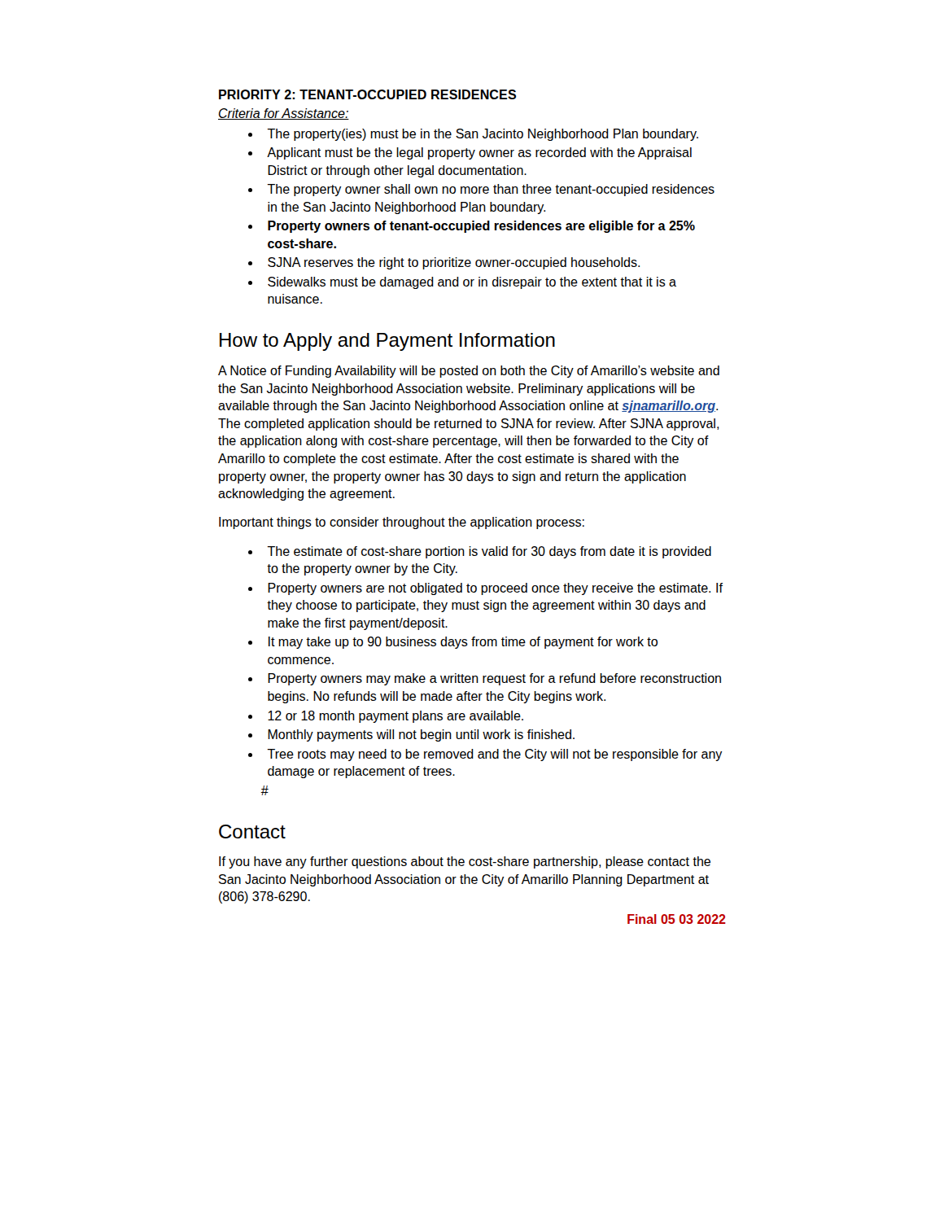PRIORITY 2: TENANT-OCCUPIED RESIDENCES
Criteria for Assistance:
The property(ies) must be in the San Jacinto Neighborhood Plan boundary.
Applicant must be the legal property owner as recorded with the Appraisal District or through other legal documentation.
The property owner shall own no more than three tenant-occupied residences in the San Jacinto Neighborhood Plan boundary.
Property owners of tenant-occupied residences are eligible for a 25% cost-share.
SJNA reserves the right to prioritize owner-occupied households.
Sidewalks must be damaged and or in disrepair to the extent that it is a nuisance.
How to Apply and Payment Information
A Notice of Funding Availability will be posted on both the City of Amarillo’s website and the San Jacinto Neighborhood Association website. Preliminary applications will be available through the San Jacinto Neighborhood Association online at sjnamarillo.org. The completed application should be returned to SJNA for review. After SJNA approval, the application along with cost-share percentage, will then be forwarded to the City of Amarillo to complete the cost estimate. After the cost estimate is shared with the property owner, the property owner has 30 days to sign and return the application acknowledging the agreement.
Important things to consider throughout the application process:
The estimate of cost-share portion is valid for 30 days from date it is provided to the property owner by the City.
Property owners are not obligated to proceed once they receive the estimate. If they choose to participate, they must sign the agreement within 30 days and make the first payment/deposit.
It may take up to 90 business days from time of payment for work to commence.
Property owners may make a written request for a refund before reconstruction begins. No refunds will be made after the City begins work.
12 or 18 month payment plans are available.
Monthly payments will not begin until work is finished.
Tree roots may need to be removed and the City will not be responsible for any damage or replacement of trees.
#
Contact
If you have any further questions about the cost-share partnership, please contact the San Jacinto Neighborhood Association or the City of Amarillo Planning Department at (806) 378-6290.
Final 05 03 2022